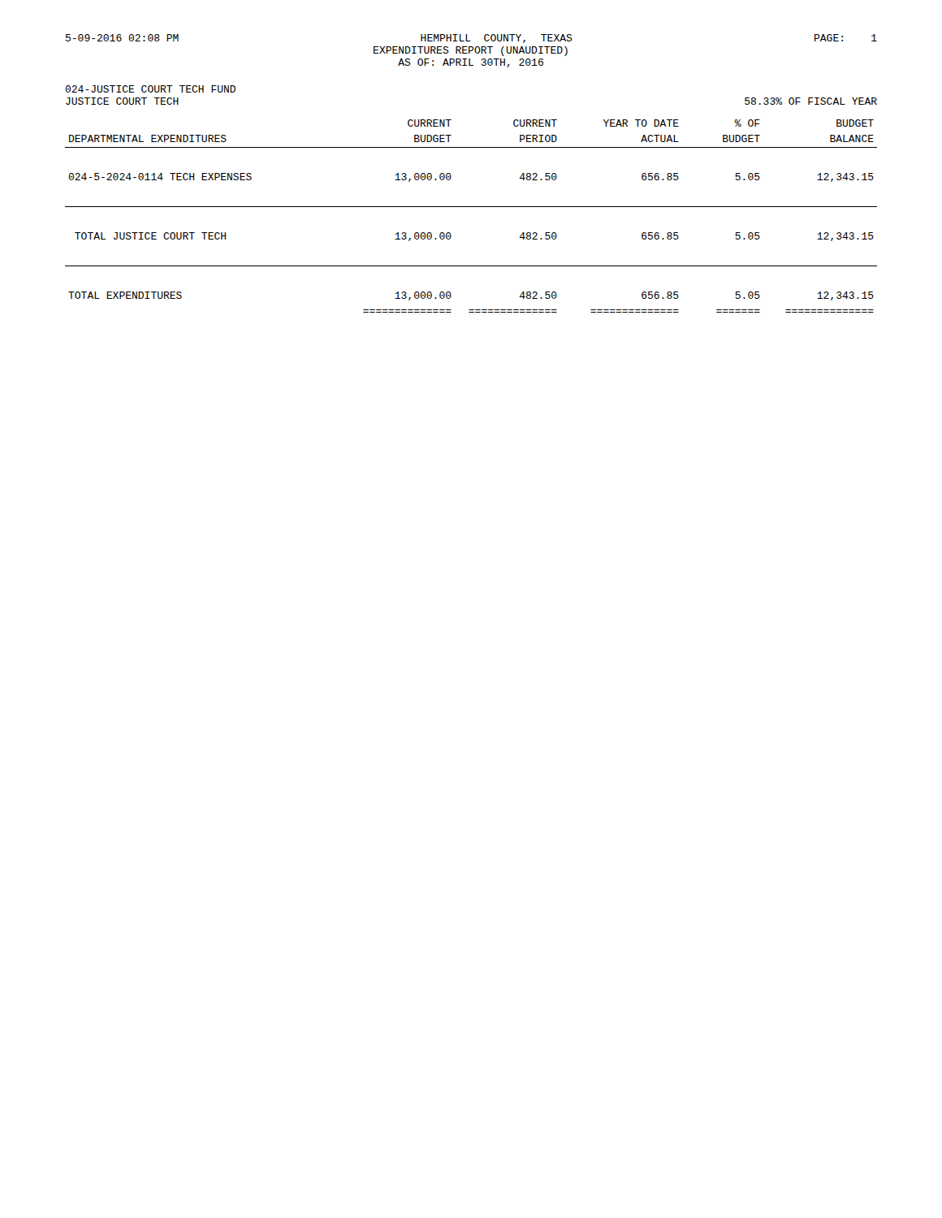5-09-2016 02:08 PM HEMPHILL COUNTY, TEXAS PAGE: 1
EXPENDITURES REPORT (UNAUDITED)
AS OF: APRIL 30TH, 2016
024-JUSTICE COURT TECH FUND
JUSTICE COURT TECH 58.33% OF FISCAL YEAR
| | CURRENT | CURRENT | YEAR TO DATE | % OF | BUDGET |
| --- | --- | --- | --- | --- | --- |
| DEPARTMENTAL EXPENDITURES | BUDGET | PERIOD | ACTUAL | BUDGET | BALANCE |
| 024-5-2024-0114 TECH EXPENSES | 13,000.00 | 482.50 | 656.85 | 5.05 | 12,343.15 |
| TOTAL JUSTICE COURT TECH | 13,000.00 | 482.50 | 656.85 | 5.05 | 12,343.15 |
| TOTAL EXPENDITURES | 13,000.00 | 482.50 | 656.85 | 5.05 | 12,343.15 |
| | ============== | ============== | ============== | ======= | ============== |